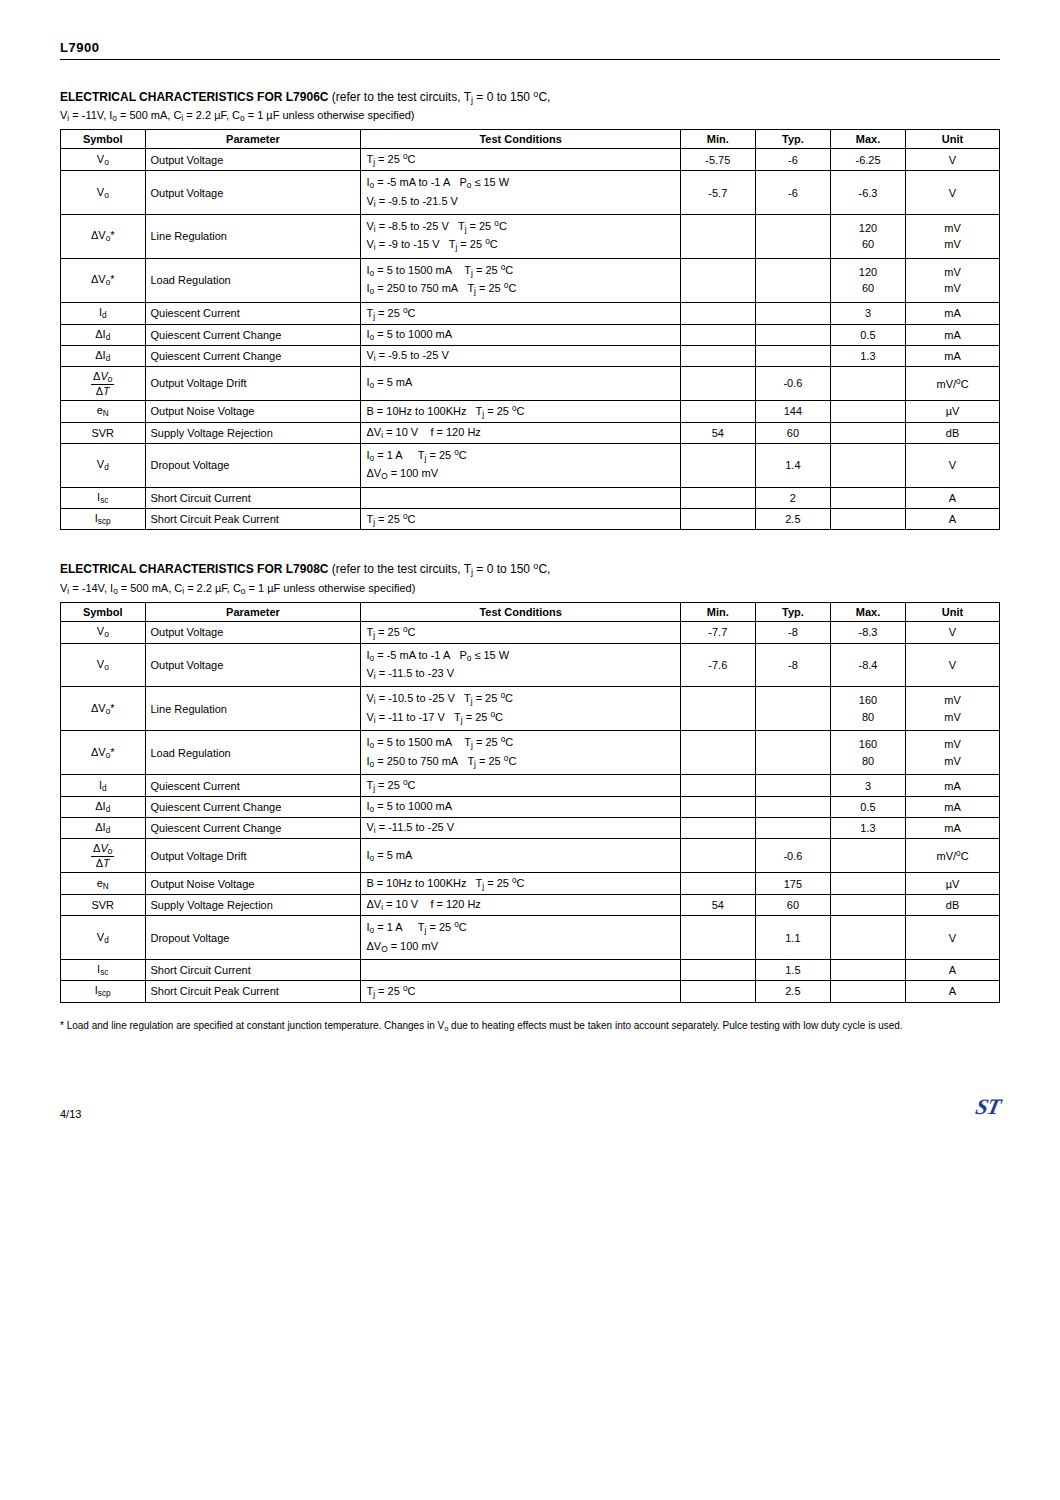L7900
ELECTRICAL CHARACTERISTICS FOR L7906C (refer to the test circuits, Tj = 0 to 150 oC,
Vi = -11V, Io = 500 mA, Ci = 2.2 µF, Co = 1 µF unless otherwise specified)
| Symbol | Parameter | Test Conditions | Min. | Typ. | Max. | Unit |
| --- | --- | --- | --- | --- | --- | --- |
| V o | Output Voltage | T j = 25 o C | -5.75 | -6 | -6.25 | V |
| V o | Output Voltage | I o = -5 mA to -1 A P o ≤ 15 W V i = -9.5 to -21.5 V | -5.7 | -6 | -6.3 | V |
| ΔV o * | Line Regulation | V i = -8.5 to -25 V T j = 25 o C V i = -9 to -15 V T j = 25 o C | | | 120 60 | mV mV |
| ΔV o * | Load Regulation | I o = 5 to 1500 mA T j = 25 o C I o = 250 to 750 mA T j = 25 o C | | | 120 60 | mV mV |
| I d | Quiescent Current | T j = 25 o C | | | 3 | mA |
| ΔI d | Quiescent Current Change | I o = 5 to 1000 mA | | | 0.5 | mA |
| ΔI d | Quiescent Current Change | V i = -9.5 to -25 V | | | 1.3 | mA |
| Δ V o Δ T | Output Voltage Drift | I o = 5 mA | | -0.6 | | mV/ o C |
| e N | Output Noise Voltage | B = 10Hz to 100KHz T j = 25 o C | | 144 | | µV |
| SVR | Supply Voltage Rejection | ΔV i = 10 V f = 120 Hz | 54 | 60 | | dB |
| V d | Dropout Voltage | I o = 1 A T j = 25 o C ΔV O = 100 mV | | 1.4 | | V |
| I sc | Short Circuit Current | | | 2 | | A |
| I scp | Short Circuit Peak Current | T j = 25 o C | | 2.5 | | A |
ELECTRICAL CHARACTERISTICS FOR L7908C (refer to the test circuits, Tj = 0 to 150 oC,
Vi = -14V, Io = 500 mA, Ci = 2.2 µF, Co = 1 µF unless otherwise specified)
| Symbol | Parameter | Test Conditions | Min. | Typ. | Max. | Unit |
| --- | --- | --- | --- | --- | --- | --- |
| V o | Output Voltage | T j = 25 o C | -7.7 | -8 | -8.3 | V |
| V o | Output Voltage | I o = -5 mA to -1 A P o ≤ 15 W V i = -11.5 to -23 V | -7.6 | -8 | -8.4 | V |
| ΔV o * | Line Regulation | V i = -10.5 to -25 V T j = 25 o C V i = -11 to -17 V T j = 25 o C | | | 160 80 | mV mV |
| ΔV o * | Load Regulation | I o = 5 to 1500 mA T j = 25 o C I o = 250 to 750 mA T j = 25 o C | | | 160 80 | mV mV |
| I d | Quiescent Current | T j = 25 o C | | | 3 | mA |
| ΔI d | Quiescent Current Change | I o = 5 to 1000 mA | | | 0.5 | mA |
| ΔI d | Quiescent Current Change | V i = -11.5 to -25 V | | | 1.3 | mA |
| Δ V o Δ T | Output Voltage Drift | I o = 5 mA | | -0.6 | | mV/ o C |
| e N | Output Noise Voltage | B = 10Hz to 100KHz T j = 25 o C | | 175 | | µV |
| SVR | Supply Voltage Rejection | ΔV i = 10 V f = 120 Hz | 54 | 60 | | dB |
| V d | Dropout Voltage | I o = 1 A T j = 25 o C ΔV O = 100 mV | | 1.1 | | V |
| I sc | Short Circuit Current | | | 1.5 | | A |
| I scp | Short Circuit Peak Current | T j = 25 o C | | 2.5 | | A |
* Load and line regulation are specified at constant junction temperature. Changes in Vo due to heating effects must be taken into account separately. Pulce testing with low duty cycle is used.
4/13
ST